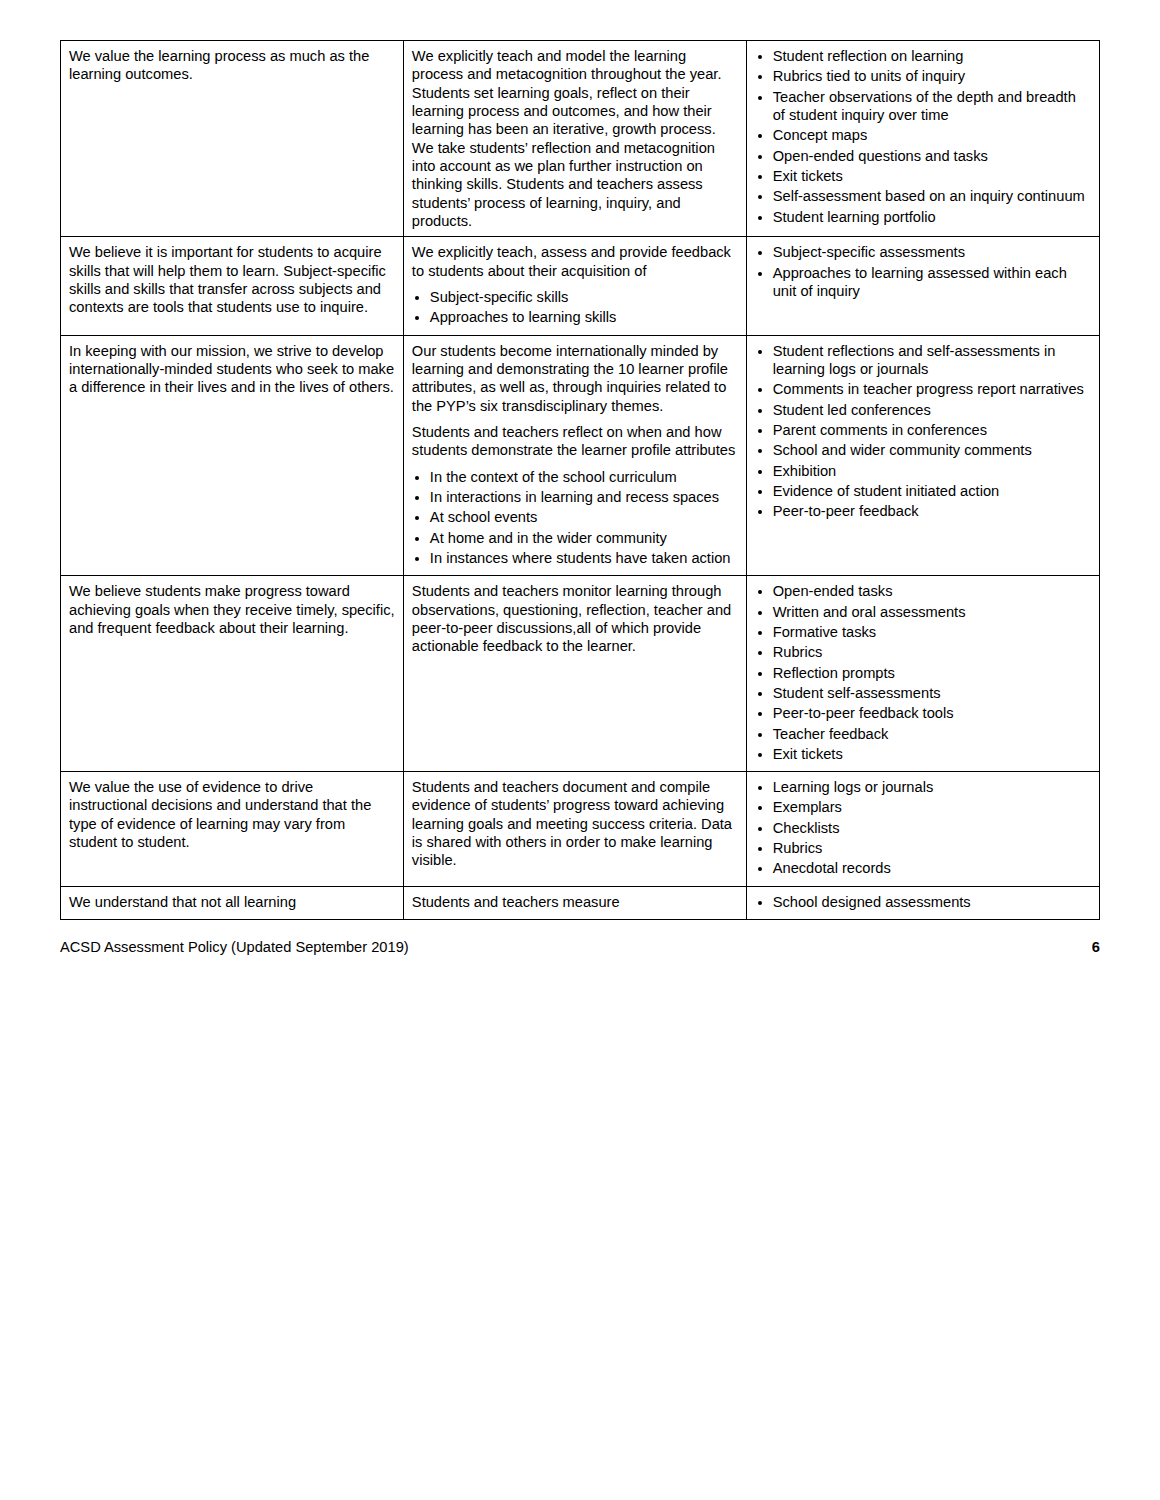| We value the learning process as much as the learning outcomes. | We explicitly teach and model the learning process and metacognition throughout the year. Students set learning goals, reflect on their learning process and outcomes, and how their learning has been an iterative, growth process. We take students’ reflection and metacognition into account as we plan further instruction on thinking skills. Students and teachers assess students’ process of learning, inquiry, and products. | Student reflection on learning Rubrics tied to units of inquiry Teacher observations of the depth and breadth of student inquiry over time Concept maps Open-ended questions and tasks Exit tickets Self-assessment based on an inquiry continuum Student learning portfolio |
| We believe it is important for students to acquire skills that will help them to learn. Subject-specific skills and skills that transfer across subjects and contexts are tools that students use to inquire. | We explicitly teach, assess and provide feedback to students about their acquisition of Subject-specific skills Approaches to learning skills | Subject-specific assessments Approaches to learning assessed within each unit of inquiry |
| In keeping with our mission, we strive to develop internationally-minded students who seek to make a difference in their lives and in the lives of others. | Our students become internationally minded by learning and demonstrating the 10 learner profile attributes, as well as, through inquiries related to the PYP’s six transdisciplinary themes. Students and teachers reflect on when and how students demonstrate the learner profile attributes In the context of the school curriculum In interactions in learning and recess spaces At school events At home and in the wider community In instances where students have taken action | Student reflections and self-assessments in learning logs or journals Comments in teacher progress report narratives Student led conferences Parent comments in conferences School and wider community comments Exhibition Evidence of student initiated action Peer-to-peer feedback |
| We believe students make progress toward achieving goals when they receive timely, specific, and frequent feedback about their learning. | Students and teachers monitor learning through observations, questioning, reflection, teacher and peer-to-peer discussions,all of which provide actionable feedback to the learner. | Open-ended tasks Written and oral assessments Formative tasks Rubrics Reflection prompts Student self-assessments Peer-to-peer feedback tools Teacher feedback Exit tickets |
| We value the use of evidence to drive instructional decisions and understand that the type of evidence of learning may vary from student to student. | Students and teachers document and compile evidence of students’ progress toward achieving learning goals and meeting success criteria. Data is shared with others in order to make learning visible. | Learning logs or journals Exemplars Checklists Rubrics Anecdotal records |
| We understand that not all learning | Students and teachers measure | School designed assessments |
ACSD Assessment Policy (Updated September 2019) 6